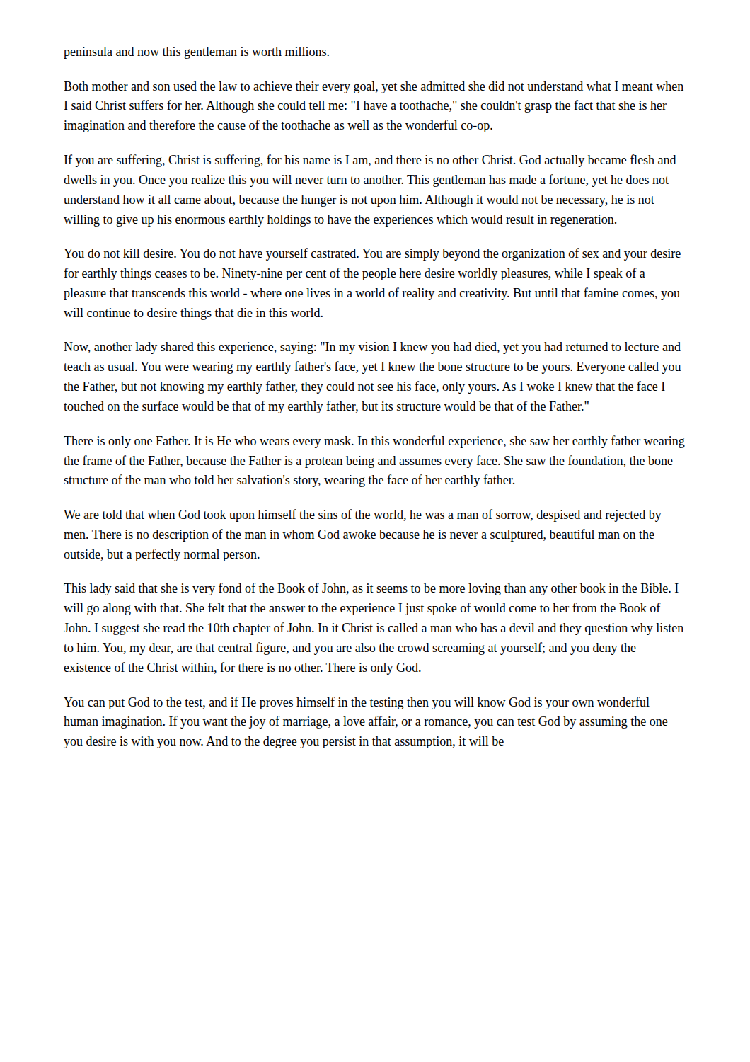peninsula and now this gentleman is worth millions.
Both mother and son used the law to achieve their every goal, yet she admitted she did not understand what I meant when I said Christ suffers for her. Although she could tell me: "I have a toothache," she couldn't grasp the fact that she is her imagination and therefore the cause of the toothache as well as the wonderful co-op.
If you are suffering, Christ is suffering, for his name is I am, and there is no other Christ. God actually became flesh and dwells in you. Once you realize this you will never turn to another. This gentleman has made a fortune, yet he does not understand how it all came about, because the hunger is not upon him. Although it would not be necessary, he is not willing to give up his enormous earthly holdings to have the experiences which would result in regeneration.
You do not kill desire. You do not have yourself castrated. You are simply beyond the organization of sex and your desire for earthly things ceases to be. Ninety-nine per cent of the people here desire worldly pleasures, while I speak of a pleasure that transcends this world - where one lives in a world of reality and creativity. But until that famine comes, you will continue to desire things that die in this world.
Now, another lady shared this experience, saying: "In my vision I knew you had died, yet you had returned to lecture and teach as usual. You were wearing my earthly father's face, yet I knew the bone structure to be yours. Everyone called you the Father, but not knowing my earthly father, they could not see his face, only yours. As I woke I knew that the face I touched on the surface would be that of my earthly father, but its structure would be that of the Father."
There is only one Father. It is He who wears every mask. In this wonderful experience, she saw her earthly father wearing the frame of the Father, because the Father is a protean being and assumes every face. She saw the foundation, the bone structure of the man who told her salvation's story, wearing the face of her earthly father.
We are told that when God took upon himself the sins of the world, he was a man of sorrow, despised and rejected by men. There is no description of the man in whom God awoke because he is never a sculptured, beautiful man on the outside, but a perfectly normal person.
This lady said that she is very fond of the Book of John, as it seems to be more loving than any other book in the Bible. I will go along with that. She felt that the answer to the experience I just spoke of would come to her from the Book of John. I suggest she read the 10th chapter of John. In it Christ is called a man who has a devil and they question why listen to him. You, my dear, are that central figure, and you are also the crowd screaming at yourself; and you deny the existence of the Christ within, for there is no other. There is only God.
You can put God to the test, and if He proves himself in the testing then you will know God is your own wonderful human imagination. If you want the joy of marriage, a love affair, or a romance, you can test God by assuming the one you desire is with you now. And to the degree you persist in that assumption, it will be